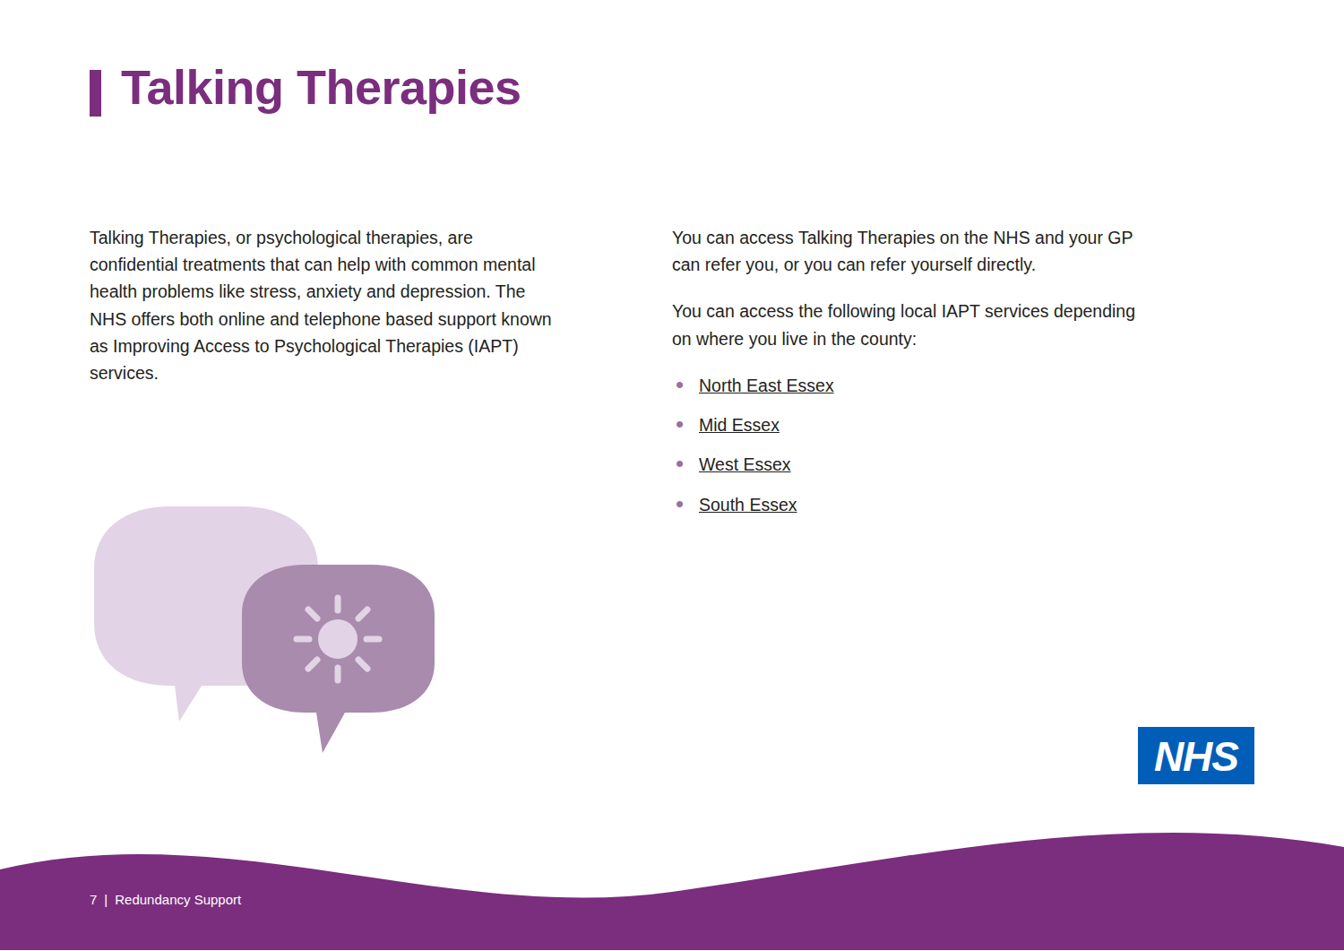Talking Therapies
Talking Therapies, or psychological therapies, are confidential treatments that can help with common mental health problems like stress, anxiety and depression. The NHS offers both online and telephone based support known as Improving Access to Psychological Therapies (IAPT) services.
You can access Talking Therapies on the NHS and your GP can refer you, or you can refer yourself directly.
You can access the following local IAPT services depending on where you live in the county:
North East Essex
Mid Essex
West Essex
South Essex
NHS
7|Redundancy Support